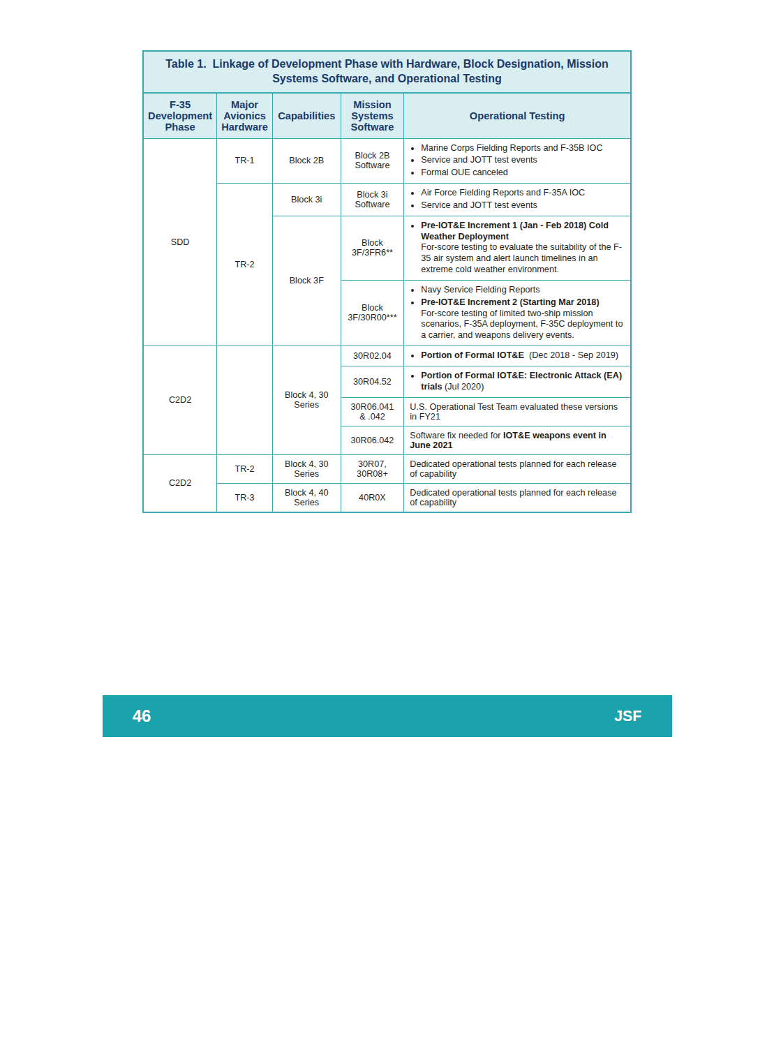Table 1. Linkage of Development Phase with Hardware, Block Designation, Mission Systems Software, and Operational Testing
| F-35 Development Phase | Major Avionics Hardware | Capabilities | Mission Systems Software | Operational Testing |
| --- | --- | --- | --- | --- |
| SDD | TR-1 | Block 2B | Block 2B Software | Marine Corps Fielding Reports and F-35B IOC Service and JOTT test events Formal OUE canceled |
| TR-2 | Block 3i | Block 3i Software | Air Force Fielding Reports and F-35A IOC Service and JOTT test events |
| Block 3F | Block 3F/3FR6** | Pre-IOT&E Increment 1 (Jan - Feb 2018) Cold Weather Deployment For-score testing to evaluate the suitability of the F-35 air system and alert launch timelines in an extreme cold weather environment. |
| Block 3F/30R00*** | Navy Service Fielding Reports Pre-IOT&E Increment 2 (Starting Mar 2018) For-score testing of limited two-ship mission scenarios, F-35A deployment, F-35C deployment to a carrier, and weapons delivery events. |
| C2D2 | | Block 4, 30 Series | 30R02.04 | Portion of Formal IOT&E (Dec 2018 - Sep 2019) |
| 30R04.52 | Portion of Formal IOT&E: Electronic Attack (EA) trials (Jul 2020) |
| 30R06.041 & .042 | U.S. Operational Test Team evaluated these versions in FY21 |
| 30R06.042 | Software fix needed for IOT&E weapons event in June 2021 |
| C2D2 | TR-2 | Block 4, 30 Series | 30R07, 30R08+ | Dedicated operational tests planned for each release of capability |
| TR-3 | Block 4, 40 Series | 40R0X | Dedicated operational tests planned for each release of capability |
46 JSF